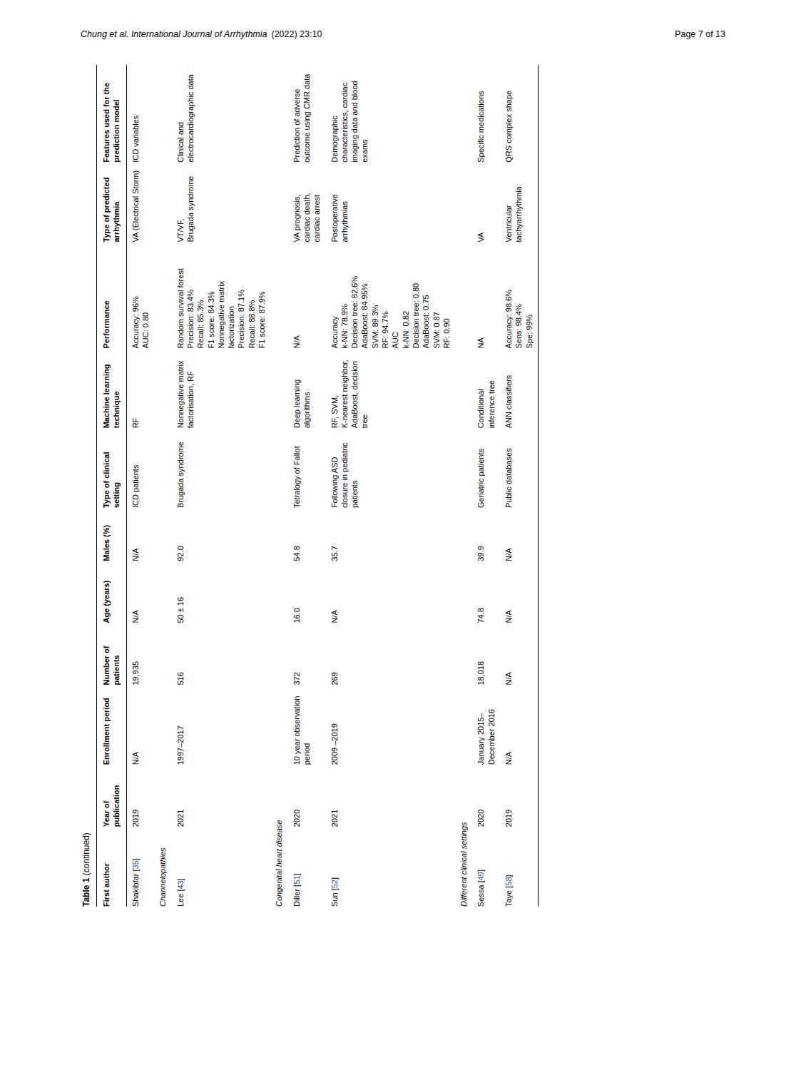Chung et al. International Journal of Arrhythmia(2022) 23:10
Page 7 of 13
Table 1 (continued)
| First author | Year of publication | Enrollment period | Number of patients | Age (years) | Males (%) | Type of clinical setting | Machine learning technique | Performance | Type of predicted arrhythmia | Features used for the prediction model |
| --- | --- | --- | --- | --- | --- | --- | --- | --- | --- | --- |
| Shakibfar [ 35 ] | 2019 | N/A | 19,935 | N/A | N/A | ICD patients | RF | Accuracy: 96% AUC: 0.80 | VA (Electrical Storm) | ICD variables |
| Channelopathies |
| Lee [ 43 ] | 2021 | 1997–2017 | 516 | 50 ± 16 | 92.0 | Brugada syndrome | Nonnegative matrix factorisation, RF | Random survival forest Precision: 83.4% Recall: 85.3% F1 score: 84.3% Nonnegative matrix factorization Precision: 87.1% Recall: 88.8% F1 score: 87.9% | VT/VF, Brugada syndrome | Clinical and electrocardiographic data |
| Congenital heart disease |
| Diller [ 51 ] | 2020 | 10 year observation period | 372 | 16.0 | 54.8 | Tetralogy of Fallot | Deep learning algorithms | N/A | VA prognosis, cardiac death, cardiac arrest | Prediction of adverse outcome using CMR data |
| Sun [ 52 ] | 2021 | 2009 –2019 | 269 | N/A | 35.7 | Following ASD closure in pediatric patients | RF, SVM, K-nearest neighbor, AdaBoost, decision tree | Accuracy k-NN: 78.9% Decision tree: 82.6% AdaBoost: 84.95% SVM: 89.3% RF: 94.7% AUC k-NN: 0.82 Decision tree: 0.80 AdaBoost: 0.75 SVM: 0.87 RF: 0.90 | Postoperative arrhythmias | Demographic characteristics, cardiac imaging data and blood exams |
| Different clinical settings |
| Sessa [ 49 ] | 2020 | January 2015–December 2016 | 18,018 | 74.8 | 39.9 | Geriatric patients | Conditional inference tree | NA | VA | Specific medications |
| Taye [ 58 ] | 2019 | N/A | N/A | N/A | N/A | Public databases | ANN classifiers | Accuracy: 98.6% Sens: 98.4% Spe: 99% | Ventricular tachyarrhythmia | QRS complex shape |